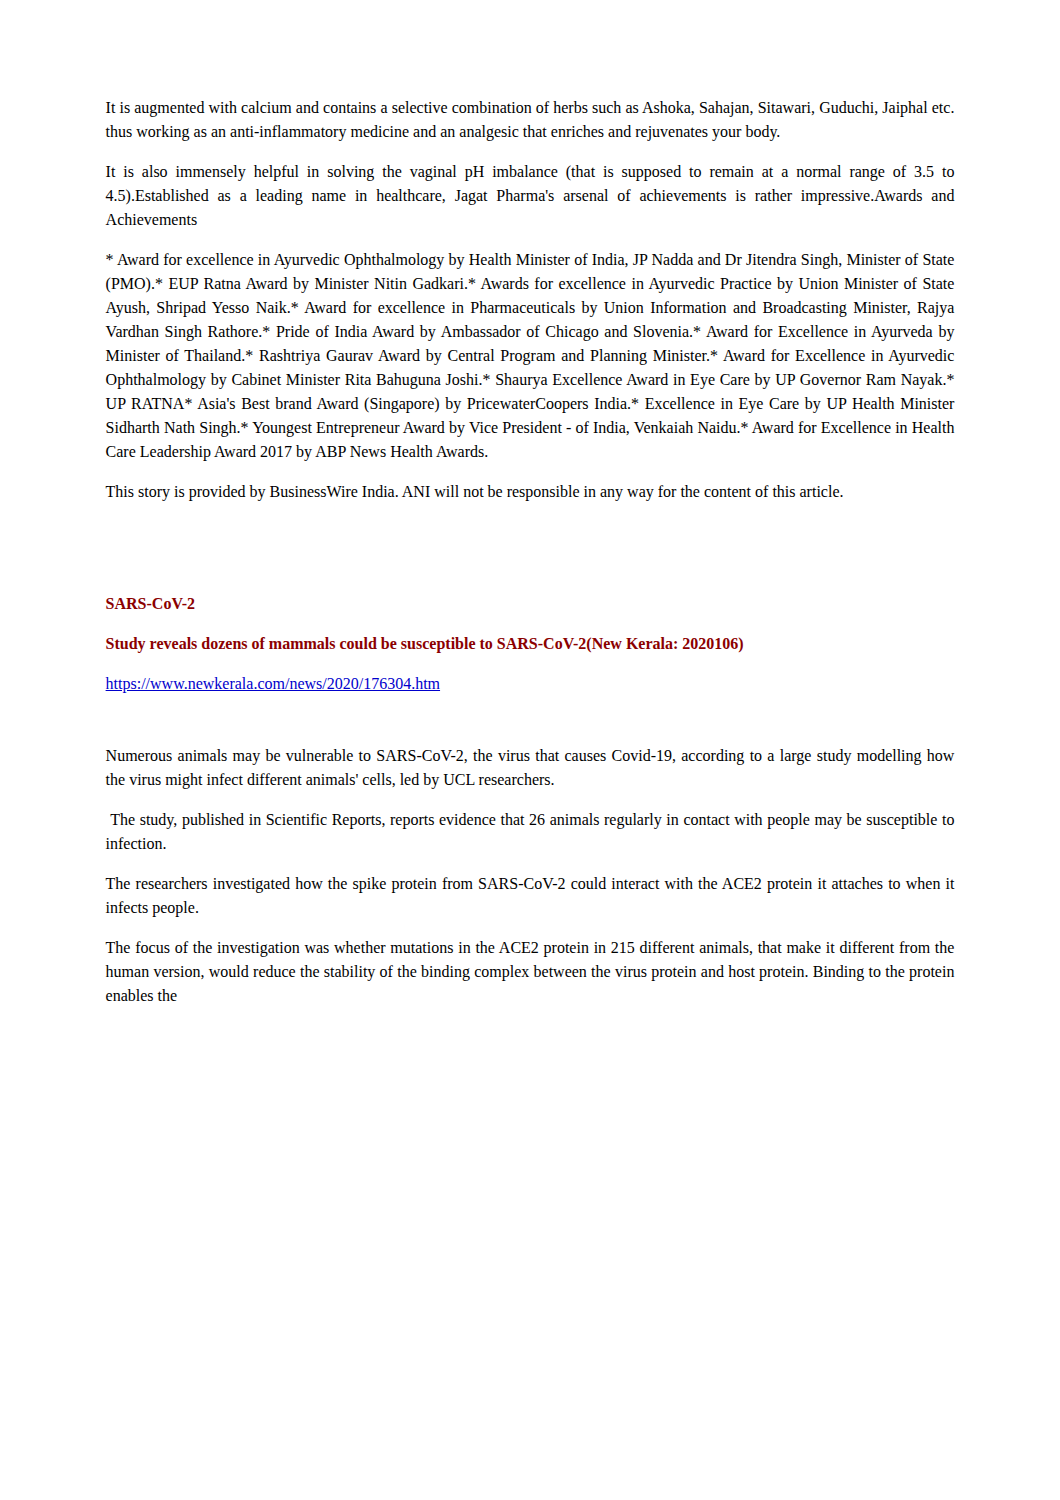It is augmented with calcium and contains a selective combination of herbs such as Ashoka, Sahajan, Sitawari, Guduchi, Jaiphal etc. thus working as an anti-inflammatory medicine and an analgesic that enriches and rejuvenates your body.
It is also immensely helpful in solving the vaginal pH imbalance (that is supposed to remain at a normal range of 3.5 to 4.5).Established as a leading name in healthcare, Jagat Pharma's arsenal of achievements is rather impressive.Awards and Achievements
* Award for excellence in Ayurvedic Ophthalmology by Health Minister of India, JP Nadda and Dr Jitendra Singh, Minister of State (PMO).* EUP Ratna Award by Minister Nitin Gadkari.* Awards for excellence in Ayurvedic Practice by Union Minister of State Ayush, Shripad Yesso Naik.* Award for excellence in Pharmaceuticals by Union Information and Broadcasting Minister, Rajya Vardhan Singh Rathore.* Pride of India Award by Ambassador of Chicago and Slovenia.* Award for Excellence in Ayurveda by Minister of Thailand.* Rashtriya Gaurav Award by Central Program and Planning Minister.* Award for Excellence in Ayurvedic Ophthalmology by Cabinet Minister Rita Bahuguna Joshi.* Shaurya Excellence Award in Eye Care by UP Governor Ram Nayak.* UP RATNA* Asia's Best brand Award (Singapore) by PricewaterCoopers India.* Excellence in Eye Care by UP Health Minister Sidharth Nath Singh.* Youngest Entrepreneur Award by Vice President - of India, Venkaiah Naidu.* Award for Excellence in Health Care Leadership Award 2017 by ABP News Health Awards.
This story is provided by BusinessWire India. ANI will not be responsible in any way for the content of this article.
SARS-CoV-2
Study reveals dozens of mammals could be susceptible to SARS-CoV-2(New Kerala: 2020106)
https://www.newkerala.com/news/2020/176304.htm
Numerous animals may be vulnerable to SARS-CoV-2, the virus that causes Covid-19, according to a large study modelling how the virus might infect different animals' cells, led by UCL researchers.
The study, published in Scientific Reports, reports evidence that 26 animals regularly in contact with people may be susceptible to infection.
The researchers investigated how the spike protein from SARS-CoV-2 could interact with the ACE2 protein it attaches to when it infects people.
The focus of the investigation was whether mutations in the ACE2 protein in 215 different animals, that make it different from the human version, would reduce the stability of the binding complex between the virus protein and host protein. Binding to the protein enables the